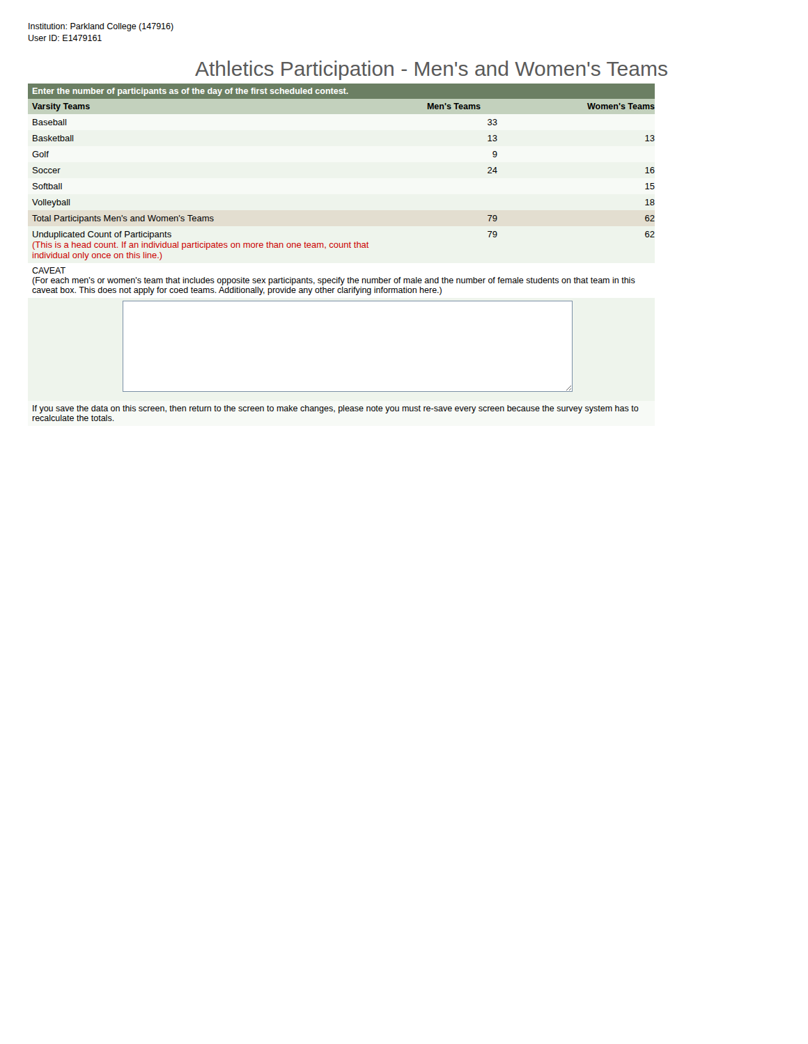Institution: Parkland College (147916)
User ID: E1479161
Athletics Participation - Men's and Women's Teams
| Enter the number of participants as of the day of the first scheduled contest. |
| Varsity Teams | Men's Teams | Women's Teams |
| Baseball | 33 | |
| Basketball | 13 | 13 |
| Golf | 9 | |
| Soccer | 24 | 16 |
| Softball | | 15 |
| Volleyball | | 18 |
| Total Participants Men's and Women's Teams | 79 | 62 |
| Unduplicated Count of Participants (This is a head count. If an individual participates on more than one team, count that individual only once on this line.) | 79 | 62 |
| CAVEAT (For each men's or women's team that includes opposite sex participants, specify the number of male and the number of female students on that team in this caveat box. This does not apply for coed teams. Additionally, provide any other clarifying information here.) |
If you save the data on this screen, then return to the screen to make changes, please note you must re-save every screen because the survey system has to recalculate the totals.